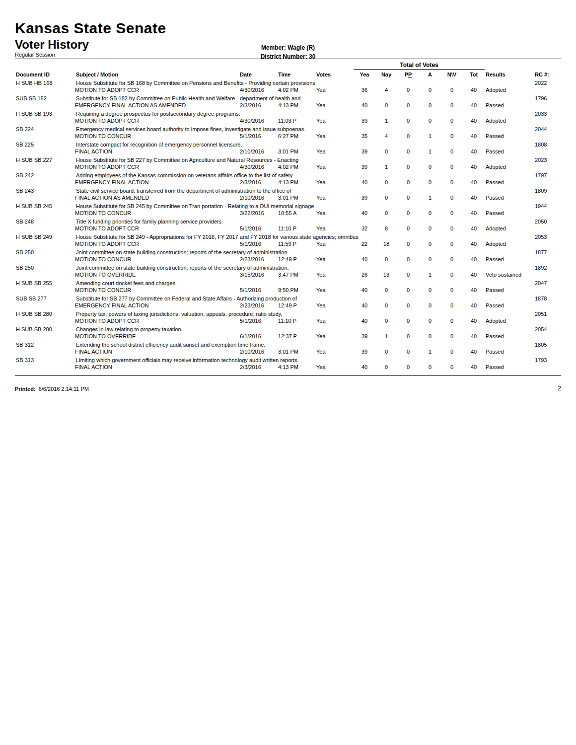Kansas State Senate
Voter History
Regular Session
Member: Wagle (R)
District Number: 30
| | Total of Votes | |
| --- | --- | --- |
| Document ID | Subject / Motion | Date | Time | Votes | Yea | Nay | P P | A | N\V | Tot | Results | RC #: |
| H SUB HB 168 | House Substitute for SB 168 by Committee on Pensions and Benefits - Providing certain provisions | | 2022 |
| | MOTION TO ADOPT CCR | 4/30/2016 | 4:02 PM | Yea | 36 | 4 | 0 | 0 | 0 | 40 | Adopted | |
| SUB SB 182 | Substitute for SB 182 by Committee on Public Health and Welfare - department of health and | | 1796 |
| | EMERGENCY FINAL ACTION AS AMENDED | 2/3/2016 | 4:13 PM | Yea | 40 | 0 | 0 | 0 | 0 | 40 | Passed | |
| H SUB SB 193 | Requiring a degree prospectus for postsecondary degree programs. | | 2033 |
| | MOTION TO ADOPT CCR | 4/30/2016 | 11:03 P | Yea | 39 | 1 | 0 | 0 | 0 | 40 | Adopted | |
| SB 224 | Emergency medical services board authority to impose fines, investigate and issue subpoenas. | | 2044 |
| | MOTION TO CONCUR | 5/1/2016 | 6:27 PM | Yea | 35 | 4 | 0 | 1 | 0 | 40 | Passed | |
| SB 225 | Interstate compact for recognition of emergency personnel licensure. | | 1808 |
| | FINAL ACTION | 2/10/2016 | 3:01 PM | Yea | 39 | 0 | 0 | 1 | 0 | 40 | Passed | |
| H SUB SB 227 | House Substitute for SB 227 by Committee on Agriculture and Natural Resources - Enacting | | 2023 |
| | MOTION TO ADOPT CCR | 4/30/2016 | 4:02 PM | Yea | 39 | 1 | 0 | 0 | 0 | 40 | Adopted | |
| SB 242 | Adding employees of the Kansas commission on veterans affairs office to the list of safety | | 1797 |
| | EMERGENCY FINAL ACTION | 2/3/2016 | 4:13 PM | Yea | 40 | 0 | 0 | 0 | 0 | 40 | Passed | |
| SB 243 | State civil service board; transferred from the department of administration to the office of | | 1809 |
| | FINAL ACTION AS AMENDED | 2/10/2016 | 3:01 PM | Yea | 39 | 0 | 0 | 1 | 0 | 40 | Passed | |
| H SUB SB 245 | House Substitute for SB 245 by Committee on Tran portation - Relating to a DUI memorial signage | | 1944 |
| | MOTION TO CONCUR | 3/22/2016 | 10:55 A | Yea | 40 | 0 | 0 | 0 | 0 | 40 | Passed | |
| SB 248 | Title X funding priorities for family planning service providers. | | 2050 |
| | MOTION TO ADOPT CCR | 5/1/2016 | 11:10 P | Yea | 32 | 8 | 0 | 0 | 0 | 40 | Adopted | |
| H SUB SB 249 | House Substitute for SB 249 - Appropriations for FY 2016, FY 2017 and FY 2018 for various state agencies; omnibus | | 2053 |
| | MOTION TO ADOPT CCR | 5/1/2016 | 11:59 P | Yea | 22 | 18 | 0 | 0 | 0 | 40 | Adopted | |
| SB 250 | Joint committee on state building construction; reports of the secretary of administration. | | 1877 |
| | MOTION TO CONCUR | 2/23/2016 | 12:49 P | Yea | 40 | 0 | 0 | 0 | 0 | 40 | Passed | |
| SB 250 | Joint committee on state building construction; reports of the secretary of administration. | | 1892 |
| | MOTION TO OVERRIDE | 3/15/2016 | 3:47 PM | Yea | 26 | 13 | 0 | 1 | 0 | 40 | Veto sustained | |
| H SUB SB 255 | Amending court docket fees and charges. | | 2047 |
| | MOTION TO CONCUR | 5/1/2016 | 9:50 PM | Yea | 40 | 0 | 0 | 0 | 0 | 40 | Passed | |
| SUB SB 277 | Substitute for SB 277 by Committee on Federal and State Affairs - Authorizing production of | | 1878 |
| | EMERGENCY FINAL ACTION | 2/23/2016 | 12:49 P | Yea | 40 | 0 | 0 | 0 | 0 | 40 | Passed | |
| H SUB SB 280 | Property tax; powers of taxing jurisdictions; valuation, appeals, procedure; ratio study, | | 2051 |
| | MOTION TO ADOPT CCR | 5/1/2016 | 11:10 P | Yea | 40 | 0 | 0 | 0 | 0 | 40 | Adopted | |
| H SUB SB 280 | Changes in law relating to property taxation. | | 2054 |
| | MOTION TO OVERRIDE | 6/1/2016 | 12:37 P | Yea | 39 | 1 | 0 | 0 | 0 | 40 | Passed | |
| SB 312 | Extending the school district efficiency audit sunset and exemption time frame. | | 1805 |
| | FINAL ACTION | 2/10/2016 | 3:01 PM | Yea | 39 | 0 | 0 | 1 | 0 | 40 | Passed | |
| SB 313 | Limiting which government officials may receive information technology audit written reports. | | 1793 |
| | FINAL ACTION | 2/3/2016 | 4:13 PM | Yea | 40 | 0 | 0 | 0 | 0 | 40 | Passed | |
Printed: 6/6/2016 2:14:11 PM
2